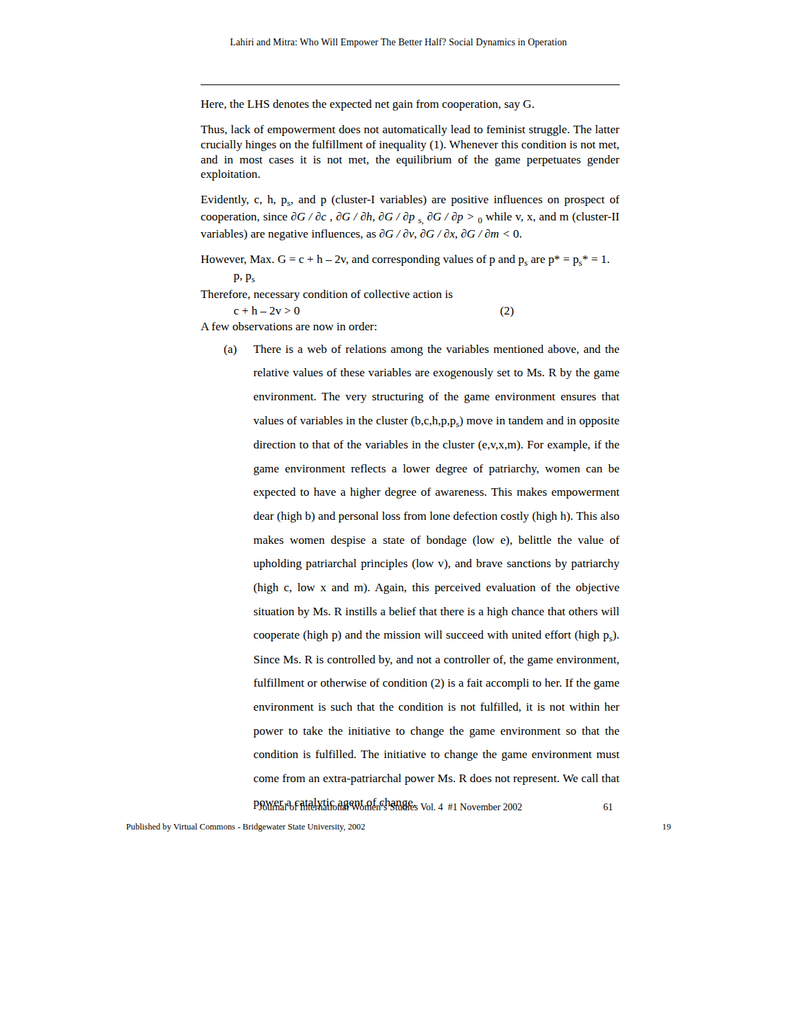Lahiri and Mitra: Who Will Empower The Better Half? Social Dynamics in Operation
Here, the LHS denotes the expected net gain from cooperation, say G.
Thus, lack of empowerment does not automatically lead to feminist struggle. The latter crucially hinges on the fulfillment of inequality (1). Whenever this condition is not met, and in most cases it is not met, the equilibrium of the game perpetuates gender exploitation.
Evidently, c, h, ps, and p (cluster-I variables) are positive influences on prospect of cooperation, since ∂G / ∂c , ∂G / ∂h, ∂G / ∂p s, ∂G / ∂p > 0 while v, x, and m (cluster-II variables) are negative influences, as ∂G / ∂v, ∂G / ∂x, ∂G / ∂m < 0.
However, Max. G = c + h – 2v, and corresponding values of p and ps are p* = ps* = 1.
p, ps
Therefore, necessary condition of collective action is
c + h – 2v > 0 (2)
A few observations are now in order:
(a) There is a web of relations among the variables mentioned above, and the relative values of these variables are exogenously set to Ms. R by the game environment. The very structuring of the game environment ensures that values of variables in the cluster (b,c,h,p,ps) move in tandem and in opposite direction to that of the variables in the cluster (e,v,x,m). For example, if the game environment reflects a lower degree of patriarchy, women can be expected to have a higher degree of awareness. This makes empowerment dear (high b) and personal loss from lone defection costly (high h). This also makes women despise a state of bondage (low e), belittle the value of upholding patriarchal principles (low v), and brave sanctions by patriarchy (high c, low x and m). Again, this perceived evaluation of the objective situation by Ms. R instills a belief that there is a high chance that others will cooperate (high p) and the mission will succeed with united effort (high ps). Since Ms. R is controlled by, and not a controller of, the game environment, fulfillment or otherwise of condition (2) is a fait accompli to her. If the game environment is such that the condition is not fulfilled, it is not within her power to take the initiative to change the game environment so that the condition is fulfilled. The initiative to change the game environment must come from an extra-patriarchal power Ms. R does not represent. We call that power a catalytic agent of change.
Journal of International Women’s Studies Vol. 4 #1 November 2002 61
Published by Virtual Commons - Bridgewater State University, 2002 19